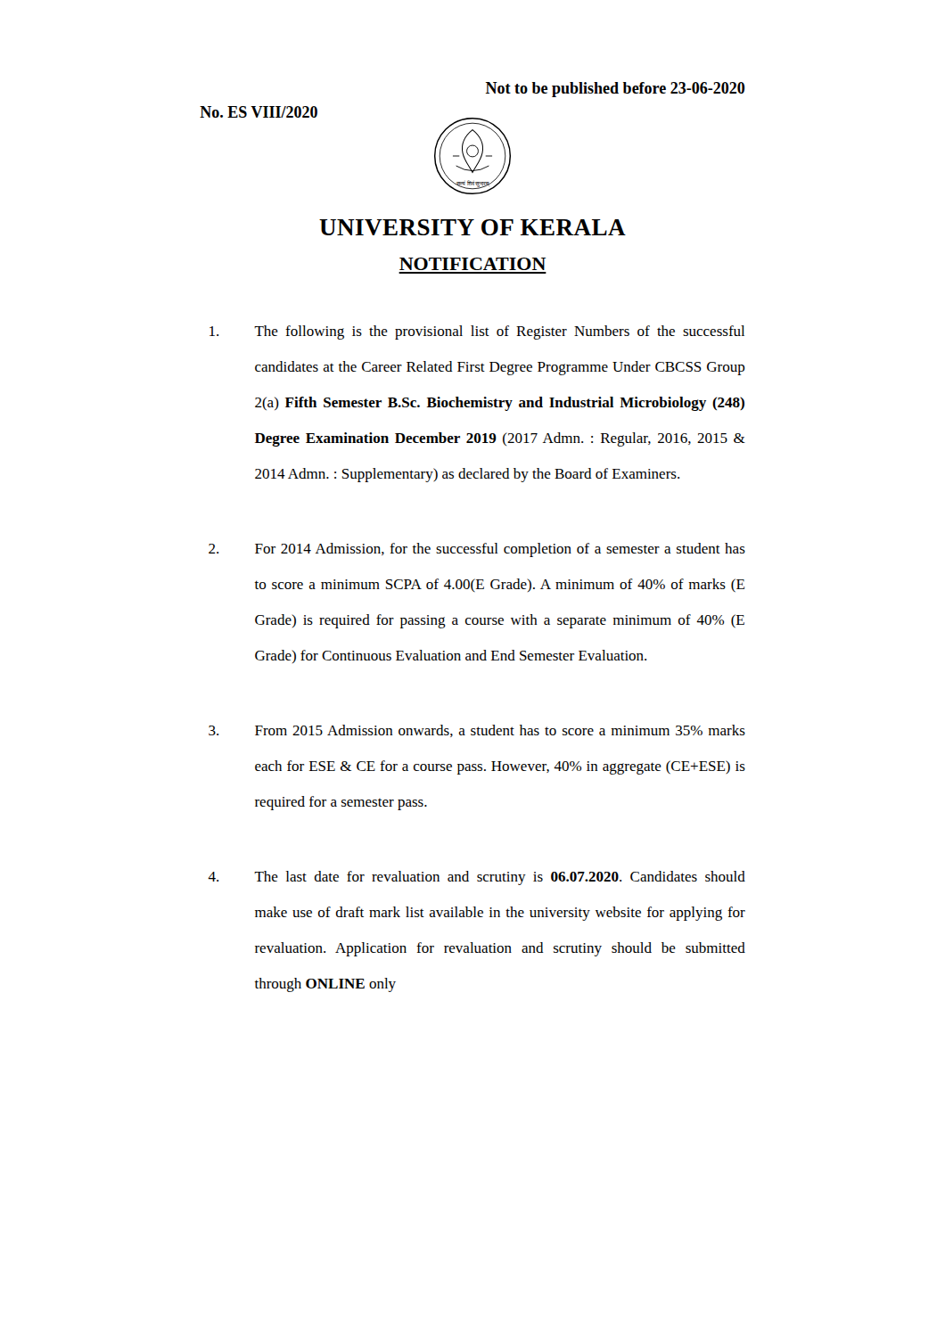Not to be published before 23-06-2020
No. ES VIII/2020
सत्यं शिवं सुन्दरम्
UNIVERSITY OF KERALA
NOTIFICATION
The following is the provisional list of Register Numbers of the successful candidates at the Career Related First Degree Programme Under CBCSS Group 2(a) Fifth Semester B.Sc. Biochemistry and Industrial Microbiology (248) Degree Examination December 2019 (2017 Admn. : Regular, 2016, 2015 & 2014 Admn. : Supplementary) as declared by the Board of Examiners.
For 2014 Admission, for the successful completion of a semester a student has to score a minimum SCPA of 4.00(E Grade). A minimum of 40% of marks (E Grade) is required for passing a course with a separate minimum of 40% (E Grade) for Continuous Evaluation and End Semester Evaluation.
From 2015 Admission onwards, a student has to score a minimum 35% marks each for ESE & CE for a course pass. However, 40% in aggregate (CE+ESE) is required for a semester pass.
The last date for revaluation and scrutiny is 06.07.2020. Candidates should make use of draft mark list available in the university website for applying for revaluation. Application for revaluation and scrutiny should be submitted through ONLINE only